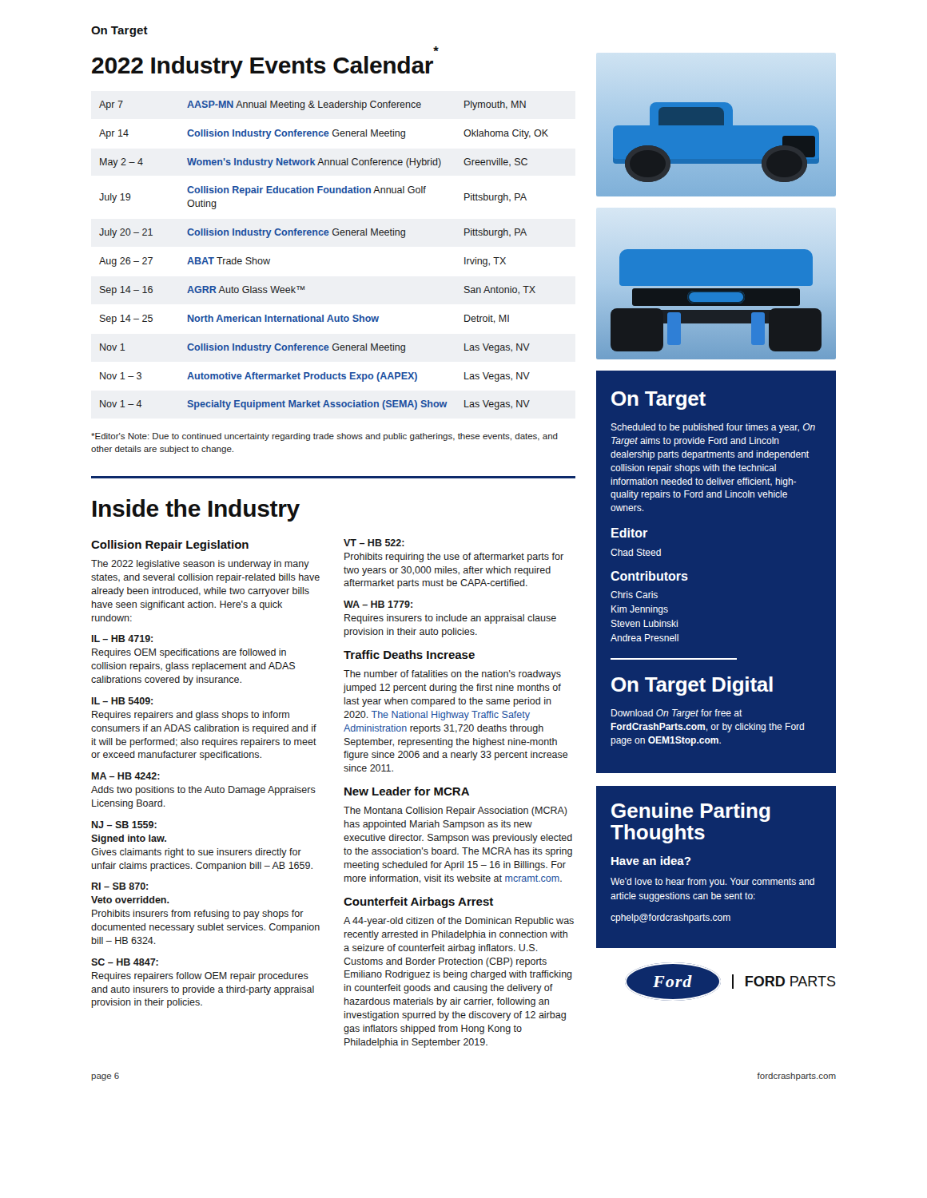On Target
2022 Industry Events Calendar*
| Apr 7 | AASP-MN Annual Meeting & Leadership Conference | Plymouth, MN |
| Apr 14 | Collision Industry Conference General Meeting | Oklahoma City, OK |
| May 2 – 4 | Women's Industry Network Annual Conference (Hybrid) | Greenville, SC |
| July 19 | Collision Repair Education Foundation Annual Golf Outing | Pittsburgh, PA |
| July 20 – 21 | Collision Industry Conference General Meeting | Pittsburgh, PA |
| Aug 26 – 27 | ABAT Trade Show | Irving, TX |
| Sep 14 – 16 | AGRR Auto Glass Week™ | San Antonio, TX |
| Sep 14 – 25 | North American International Auto Show | Detroit, MI |
| Nov 1 | Collision Industry Conference General Meeting | Las Vegas, NV |
| Nov 1 – 3 | Automotive Aftermarket Products Expo (AAPEX) | Las Vegas, NV |
| Nov 1 – 4 | Specialty Equipment Market Association (SEMA) Show | Las Vegas, NV |
*Editor's Note: Due to continued uncertainty regarding trade shows and public gatherings, these events, dates, and other details are subject to change.
Inside the Industry
Collision Repair Legislation
The 2022 legislative season is underway in many states, and several collision repair-related bills have already been introduced, while two carryover bills have seen significant action. Here's a quick rundown:
IL – HB 4719: Requires OEM specifications are followed in collision repairs, glass replacement and ADAS calibrations covered by insurance.
IL – HB 5409: Requires repairers and glass shops to inform consumers if an ADAS calibration is required and if it will be performed; also requires repairers to meet or exceed manufacturer specifications.
MA – HB 4242: Adds two positions to the Auto Damage Appraisers Licensing Board.
NJ – SB 1559: Signed into law. Gives claimants right to sue insurers directly for unfair claims practices. Companion bill – AB 1659.
RI – SB 870: Veto overridden. Prohibits insurers from refusing to pay shops for documented necessary sublet services. Companion bill – HB 6324.
SC – HB 4847: Requires repairers follow OEM repair procedures and auto insurers to provide a third-party appraisal provision in their policies.
VT – HB 522: Prohibits requiring the use of aftermarket parts for two years or 30,000 miles, after which required aftermarket parts must be CAPA-certified.
WA – HB 1779: Requires insurers to include an appraisal clause provision in their auto policies.
Traffic Deaths Increase
The number of fatalities on the nation's roadways jumped 12 percent during the first nine months of last year when compared to the same period in 2020. The National Highway Traffic Safety Administration reports 31,720 deaths through September, representing the highest nine-month figure since 2006 and a nearly 33 percent increase since 2011.
New Leader for MCRA
The Montana Collision Repair Association (MCRA) has appointed Mariah Sampson as its new executive director. Sampson was previously elected to the association's board. The MCRA has its spring meeting scheduled for April 15 – 16 in Billings. For more information, visit its website at mcramt.com.
Counterfeit Airbags Arrest
A 44-year-old citizen of the Dominican Republic was recently arrested in Philadelphia in connection with a seizure of counterfeit airbag inflators. U.S. Customs and Border Protection (CBP) reports Emiliano Rodriguez is being charged with trafficking in counterfeit goods and causing the delivery of hazardous materials by air carrier, following an investigation spurred by the discovery of 12 airbag gas inflators shipped from Hong Kong to Philadelphia in September 2019.
On Target
Scheduled to be published four times a year, On Target aims to provide Ford and Lincoln dealership parts departments and independent collision repair shops with the technical information needed to deliver efficient, high-quality repairs to Ford and Lincoln vehicle owners.
Editor
Chad Steed
Contributors
Chris Caris
Kim Jennings
Steven Lubinski
Andrea Presnell
On Target Digital
Download On Target for free at FordCrashParts.com, or by clicking the Ford page on OEM1Stop.com.
Genuine Parting Thoughts
Have an idea?
We'd love to hear from you. Your comments and article suggestions can be sent to:
cphelp@fordcrashparts.com
Ford
FORD PARTS
page 6
fordcrashparts.com